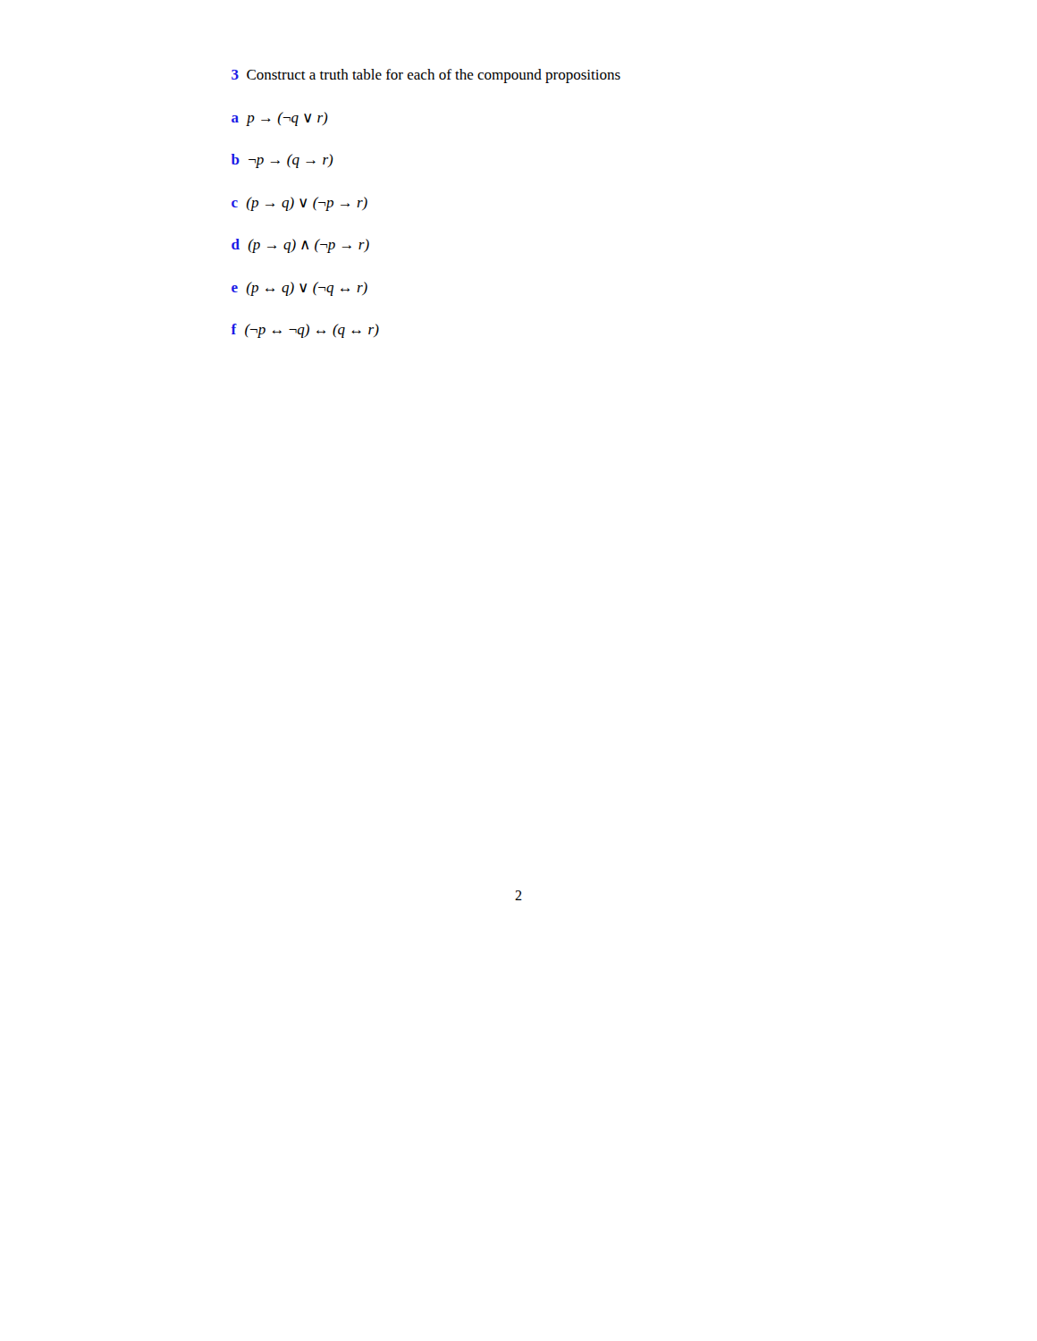3 Construct a truth table for each of the compound propositions
ap → (¬q ∨ r)
b¬p → (q → r)
c(p → q) ∨ (¬p → r)
d(p → q) ∧ (¬p → r)
e(p ↔ q) ∨ (¬q ↔ r)
f(¬p ↔ ¬q) ↔ (q ↔ r)
2